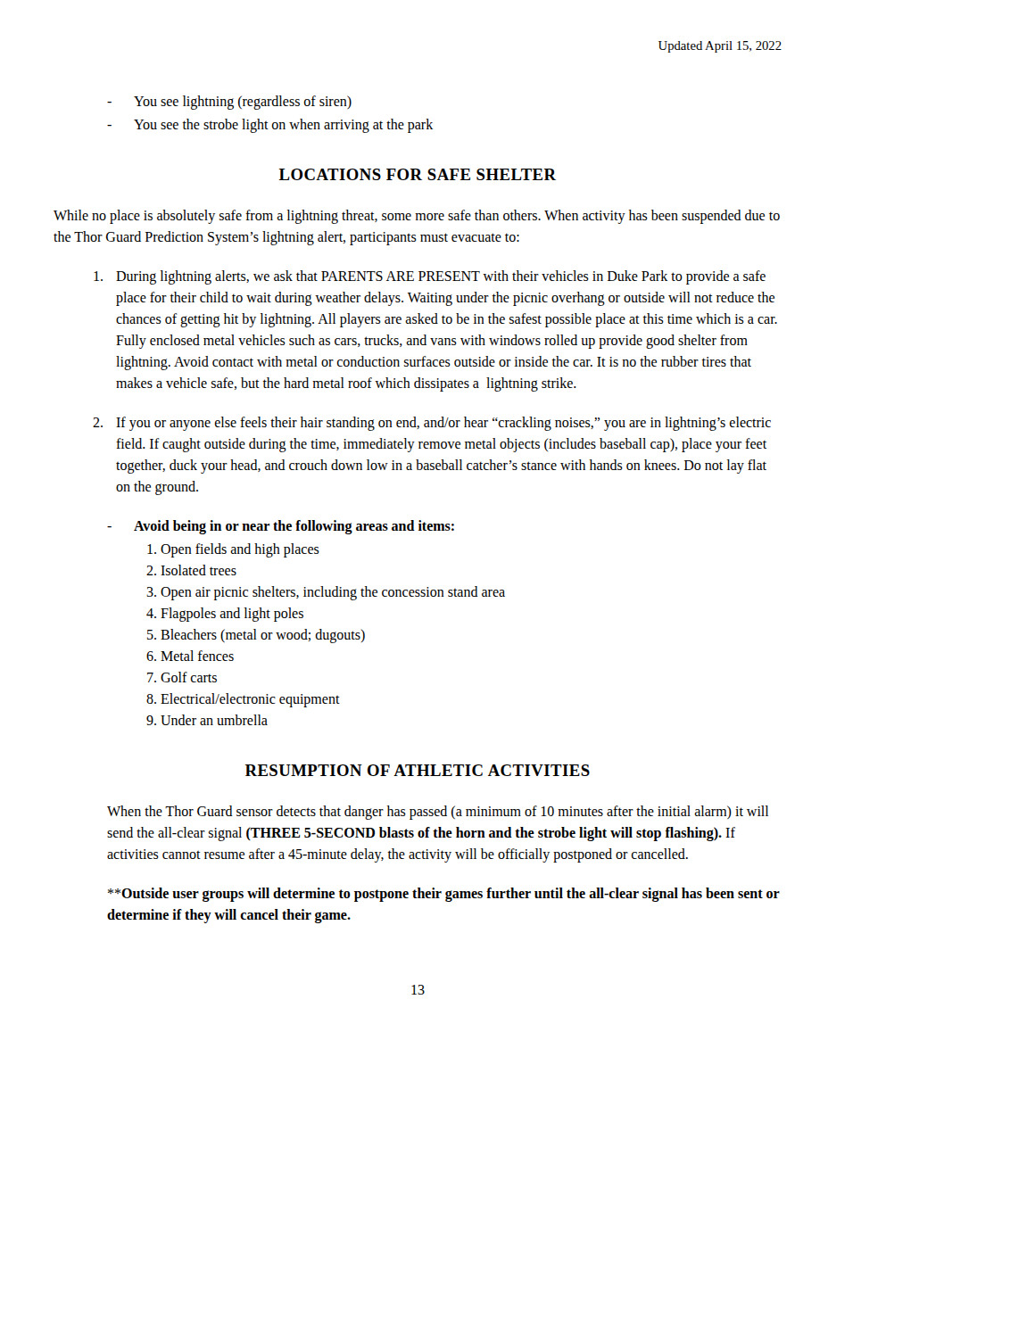Updated April 15, 2022
You see lightning (regardless of siren)
You see the strobe light on when arriving at the park
Locations for Safe Shelter
While no place is absolutely safe from a lightning threat, some more safe than others. When activity has been suspended due to the Thor Guard Prediction System’s lightning alert, participants must evacuate to:
During lightning alerts, we ask that PARENTS ARE PRESENT with their vehicles in Duke Park to provide a safe place for their child to wait during weather delays. Waiting under the picnic overhang or outside will not reduce the chances of getting hit by lightning. All players are asked to be in the safest possible place at this time which is a car. Fully enclosed metal vehicles such as cars, trucks, and vans with windows rolled up provide good shelter from lightning. Avoid contact with metal or conduction surfaces outside or inside the car. It is no the rubber tires that makes a vehicle safe, but the hard metal roof which dissipates a lightning strike.
If you or anyone else feels their hair standing on end, and/or hear “crackling noises,” you are in lightning’s electric field. If caught outside during the time, immediately remove metal objects (includes baseball cap), place your feet together, duck your head, and crouch down low in a baseball catcher’s stance with hands on knees. Do not lay flat on the ground.
Avoid being in or near the following areas and items:
Open fields and high places
Isolated trees
Open air picnic shelters, including the concession stand area
Flagpoles and light poles
Bleachers (metal or wood; dugouts)
Metal fences
Golf carts
Electrical/electronic equipment
Under an umbrella
Resumption of Athletic Activities
When the Thor Guard sensor detects that danger has passed (a minimum of 10 minutes after the initial alarm) it will send the all-clear signal (THREE 5-SECOND blasts of the horn and the strobe light will stop flashing). If activities cannot resume after a 45-minute delay, the activity will be officially postponed or cancelled.
**Outside user groups will determine to postpone their games further until the all-clear signal has been sent or determine if they will cancel their game.
13